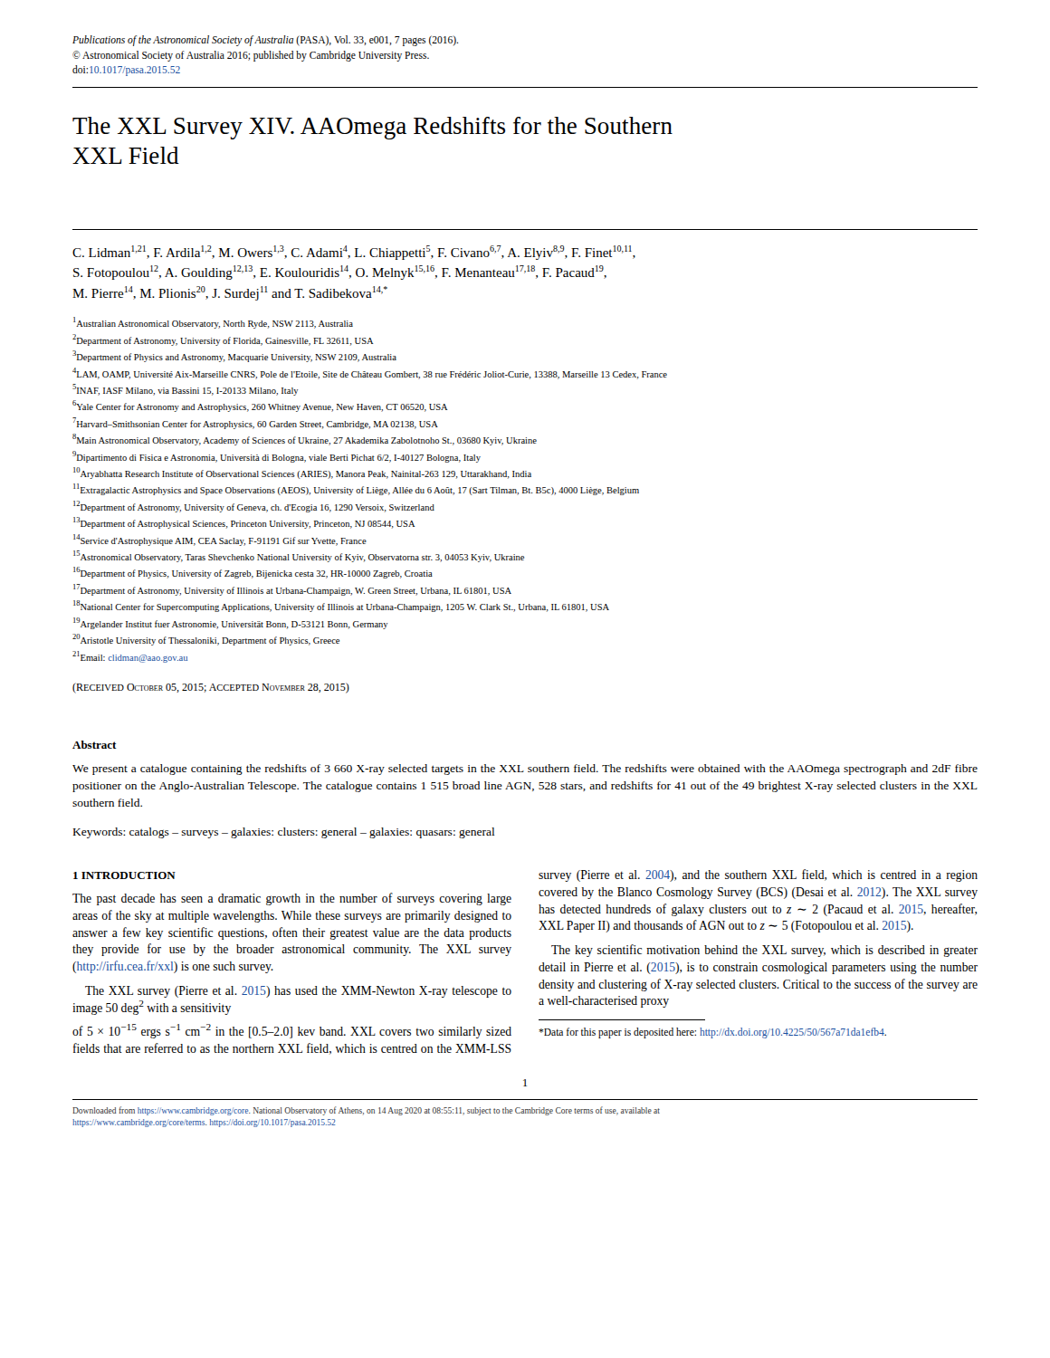Publications of the Astronomical Society of Australia (PASA), Vol. 33, e001, 7 pages (2016).
© Astronomical Society of Australia 2016; published by Cambridge University Press.
doi:10.1017/pasa.2015.52
The XXL Survey XIV. AAOmega Redshifts for the Southern
XXL Field
C. Lidman1,21, F. Ardila1,2, M. Owers1,3, C. Adami4, L. Chiappetti5, F. Civano6,7, A. Elyiv8,9, F. Finet10,11,
S. Fotopoulou12, A. Goulding12,13, E. Koulouridis14, O. Melnyk15,16, F. Menanteau17,18, F. Pacaud19,
M. Pierre14, M. Plionis20, J. Surdej11 and T. Sadibekova14,*
1 Australian Astronomical Observatory, North Ryde, NSW 2113, Australia
2 Department of Astronomy, University of Florida, Gainesville, FL 32611, USA
3 Department of Physics and Astronomy, Macquarie University, NSW 2109, Australia
4 LAM, OAMP, Université Aix-Marseille CNRS, Pole de l'Etoile, Site de Château Gombert, 38 rue Frédéric Joliot-Curie, 13388, Marseille 13 Cedex, France
5 INAF, IASF Milano, via Bassini 15, I-20133 Milano, Italy
6 Yale Center for Astronomy and Astrophysics, 260 Whitney Avenue, New Haven, CT 06520, USA
7 Harvard–Smithsonian Center for Astrophysics, 60 Garden Street, Cambridge, MA 02138, USA
8 Main Astronomical Observatory, Academy of Sciences of Ukraine, 27 Akademika Zabolotnoho St., 03680 Kyiv, Ukraine
9 Dipartimento di Fisica e Astronomia, Università di Bologna, viale Berti Pichat 6/2, I-40127 Bologna, Italy
10 Aryabhatta Research Institute of Observational Sciences (ARIES), Manora Peak, Nainital-263 129, Uttarakhand, India
11 Extragalactic Astrophysics and Space Observations (AEOS), University of Liège, Allée du 6 Août, 17 (Sart Tilman, Bt. B5c), 4000 Liège, Belgium
12 Department of Astronomy, University of Geneva, ch. d'Ecogia 16, 1290 Versoix, Switzerland
13 Department of Astrophysical Sciences, Princeton University, Princeton, NJ 08544, USA
14 Service d'Astrophysique AIM, CEA Saclay, F-91191 Gif sur Yvette, France
15 Astronomical Observatory, Taras Shevchenko National University of Kyiv, Observatorna str. 3, 04053 Kyiv, Ukraine
16 Department of Physics, University of Zagreb, Bijenicka cesta 32, HR-10000 Zagreb, Croatia
17 Department of Astronomy, University of Illinois at Urbana-Champaign, W. Green Street, Urbana, IL 61801, USA
18 National Center for Supercomputing Applications, University of Illinois at Urbana-Champaign, 1205 W. Clark St., Urbana, IL 61801, USA
19 Argelander Institut fuer Astronomie, Universität Bonn, D-53121 Bonn, Germany
20 Aristotle University of Thessaloniki, Department of Physics, Greece
21 Email: clidman@aao.gov.au
(RECEIVED October 05, 2015; ACCEPTED November 28, 2015)
Abstract
We present a catalogue containing the redshifts of 3 660 X-ray selected targets in the XXL southern field. The redshifts were obtained with the AAOmega spectrograph and 2dF fibre positioner on the Anglo-Australian Telescope. The catalogue contains 1 515 broad line AGN, 528 stars, and redshifts for 41 out of the 49 brightest X-ray selected clusters in the XXL southern field.
Keywords: catalogs – surveys – galaxies: clusters: general – galaxies: quasars: general
1 Introduction
The past decade has seen a dramatic growth in the number of surveys covering large areas of the sky at multiple wavelengths. While these surveys are primarily designed to answer a few key scientific questions, often their greatest value are the data products they provide for use by the broader astronomical community. The XXL survey (http://irfu.cea.fr/xxl) is one such survey.
The XXL survey (Pierre et al. 2015) has used the XMM-Newton X-ray telescope to image 50 deg2 with a sensitivity
of 5 × 10−15 ergs s−1 cm−2 in the [0.5–2.0] kev band. XXL covers two similarly sized fields that are referred to as the northern XXL field, which is centred on the XMM-LSS survey (Pierre et al. 2004), and the southern XXL field, which is centred in a region covered by the Blanco Cosmology Survey (BCS) (Desai et al. 2012). The XXL survey has detected hundreds of galaxy clusters out to z ∼ 2 (Pacaud et al. 2015, hereafter, XXL Paper II) and thousands of AGN out to z ∼ 5 (Fotopoulou et al. 2015).
The key scientific motivation behind the XXL survey, which is described in greater detail in Pierre et al. (2015), is to constrain cosmological parameters using the number density and clustering of X-ray selected clusters. Critical to the success of the survey are a well-characterised proxy
*Data for this paper is deposited here: http://dx.doi.org/10.4225/50/567a71da1efb4.
1
Downloaded from https://www.cambridge.org/core. National Observatory of Athens, on 14 Aug 2020 at 08:55:11, subject to the Cambridge Core terms of use, available at
https://www.cambridge.org/core/terms. https://doi.org/10.1017/pasa.2015.52